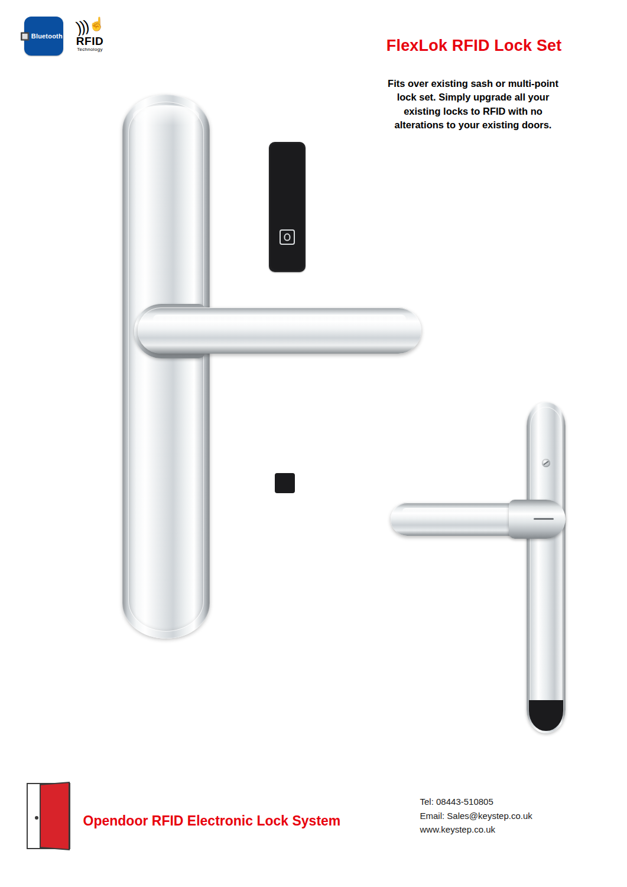🔲Bluetooth®
)))☝
RFID
Technology
FlexLok RFID Lock Set
Fits over existing sash or multi-point lock set. Simply upgrade all your existing locks to RFID with no alterations to your existing doors.
Opendoor RFID Electronic Lock System
Tel: 08443-510805
Email: Sales@keystep.co.uk
www.keystep.co.uk